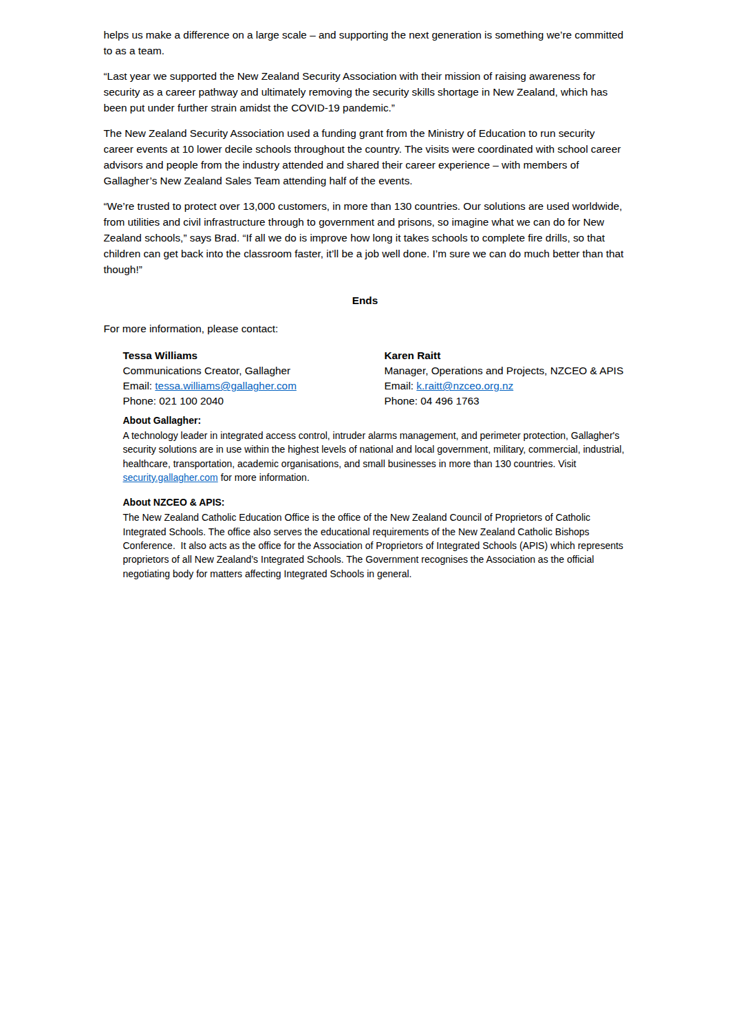helps us make a difference on a large scale – and supporting the next generation is something we’re committed to as a team.
“Last year we supported the New Zealand Security Association with their mission of raising awareness for security as a career pathway and ultimately removing the security skills shortage in New Zealand, which has been put under further strain amidst the COVID-19 pandemic.”
The New Zealand Security Association used a funding grant from the Ministry of Education to run security career events at 10 lower decile schools throughout the country. The visits were coordinated with school career advisors and people from the industry attended and shared their career experience – with members of Gallagher’s New Zealand Sales Team attending half of the events.
“We’re trusted to protect over 13,000 customers, in more than 130 countries. Our solutions are used worldwide, from utilities and civil infrastructure through to government and prisons, so imagine what we can do for New Zealand schools,” says Brad. “If all we do is improve how long it takes schools to complete fire drills, so that children can get back into the classroom faster, it’ll be a job well done. I’m sure we can do much better than that though!”
Ends
For more information, please contact:
| Tessa Williams Communications Creator, Gallagher Email: tessa.williams@gallagher.com Phone: 021 100 2040 | Karen Raitt Manager, Operations and Projects, NZCEO & APIS Email: k.raitt@nzceo.org.nz Phone: 04 496 1763 |
About Gallagher:
A technology leader in integrated access control, intruder alarms management, and perimeter protection, Gallagher's security solutions are in use within the highest levels of national and local government, military, commercial, industrial, healthcare, transportation, academic organisations, and small businesses in more than 130 countries. Visit security.gallagher.com for more information.
About NZCEO & APIS:
The New Zealand Catholic Education Office is the office of the New Zealand Council of Proprietors of Catholic Integrated Schools. The office also serves the educational requirements of the New Zealand Catholic Bishops Conference. It also acts as the office for the Association of Proprietors of Integrated Schools (APIS) which represents proprietors of all New Zealand’s Integrated Schools. The Government recognises the Association as the official negotiating body for matters affecting Integrated Schools in general.